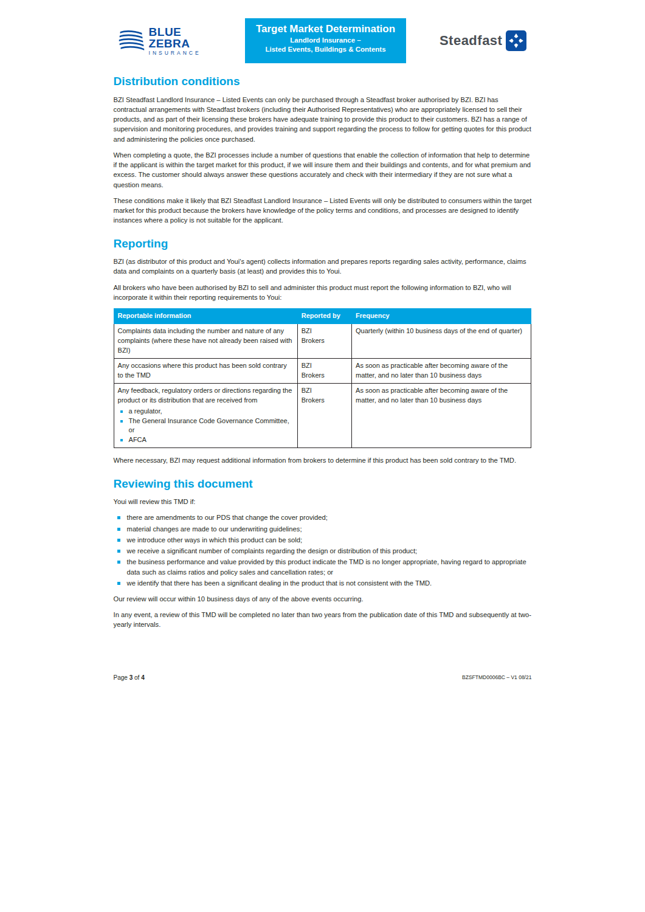BLUE ZEBRA INSURANCE
Target Market Determination
Landlord Insurance –
Listed Events, Buildings & Contents
Steadfast
Distribution conditions
BZI Steadfast Landlord Insurance – Listed Events can only be purchased through a Steadfast broker authorised by BZI. BZI has contractual arrangements with Steadfast brokers (including their Authorised Representatives) who are appropriately licensed to sell their products, and as part of their licensing these brokers have adequate training to provide this product to their customers. BZI has a range of supervision and monitoring procedures, and provides training and support regarding the process to follow for getting quotes for this product and administering the policies once purchased.
When completing a quote, the BZI processes include a number of questions that enable the collection of information that help to determine if the applicant is within the target market for this product, if we will insure them and their buildings and contents, and for what premium and excess. The customer should always answer these questions accurately and check with their intermediary if they are not sure what a question means.
These conditions make it likely that BZI Steadfast Landlord Insurance – Listed Events will only be distributed to consumers within the target market for this product because the brokers have knowledge of the policy terms and conditions, and processes are designed to identify instances where a policy is not suitable for the applicant.
Reporting
BZI (as distributor of this product and Youi's agent) collects information and prepares reports regarding sales activity, performance, claims data and complaints on a quarterly basis (at least) and provides this to Youi.
All brokers who have been authorised by BZI to sell and administer this product must report the following information to BZI, who will incorporate it within their reporting requirements to Youi:
| Reportable information | Reported by | Frequency |
| --- | --- | --- |
| Complaints data including the number and nature of any complaints (where these have not already been raised with BZI) | BZI Brokers | Quarterly (within 10 business days of the end of quarter) |
| Any occasions where this product has been sold contrary to the TMD | BZI Brokers | As soon as practicable after becoming aware of the matter, and no later than 10 business days |
| Any feedback, regulatory orders or directions regarding the product or its distribution that are received from a regulator, The General Insurance Code Governance Committee, or AFCA | BZI Brokers | As soon as practicable after becoming aware of the matter, and no later than 10 business days |
Where necessary, BZI may request additional information from brokers to determine if this product has been sold contrary to the TMD.
Reviewing this document
Youi will review this TMD if:
there are amendments to our PDS that change the cover provided;
material changes are made to our underwriting guidelines;
we introduce other ways in which this product can be sold;
we receive a significant number of complaints regarding the design or distribution of this product;
the business performance and value provided by this product indicate the TMD is no longer appropriate, having regard to appropriate data such as claims ratios and policy sales and cancellation rates; or
we identify that there has been a significant dealing in the product that is not consistent with the TMD.
Our review will occur within 10 business days of any of the above events occurring.
In any event, a review of this TMD will be completed no later than two years from the publication date of this TMD and subsequently at two-yearly intervals.
Page 3 of 4
BZSFTMD0006BC – V1 08/21